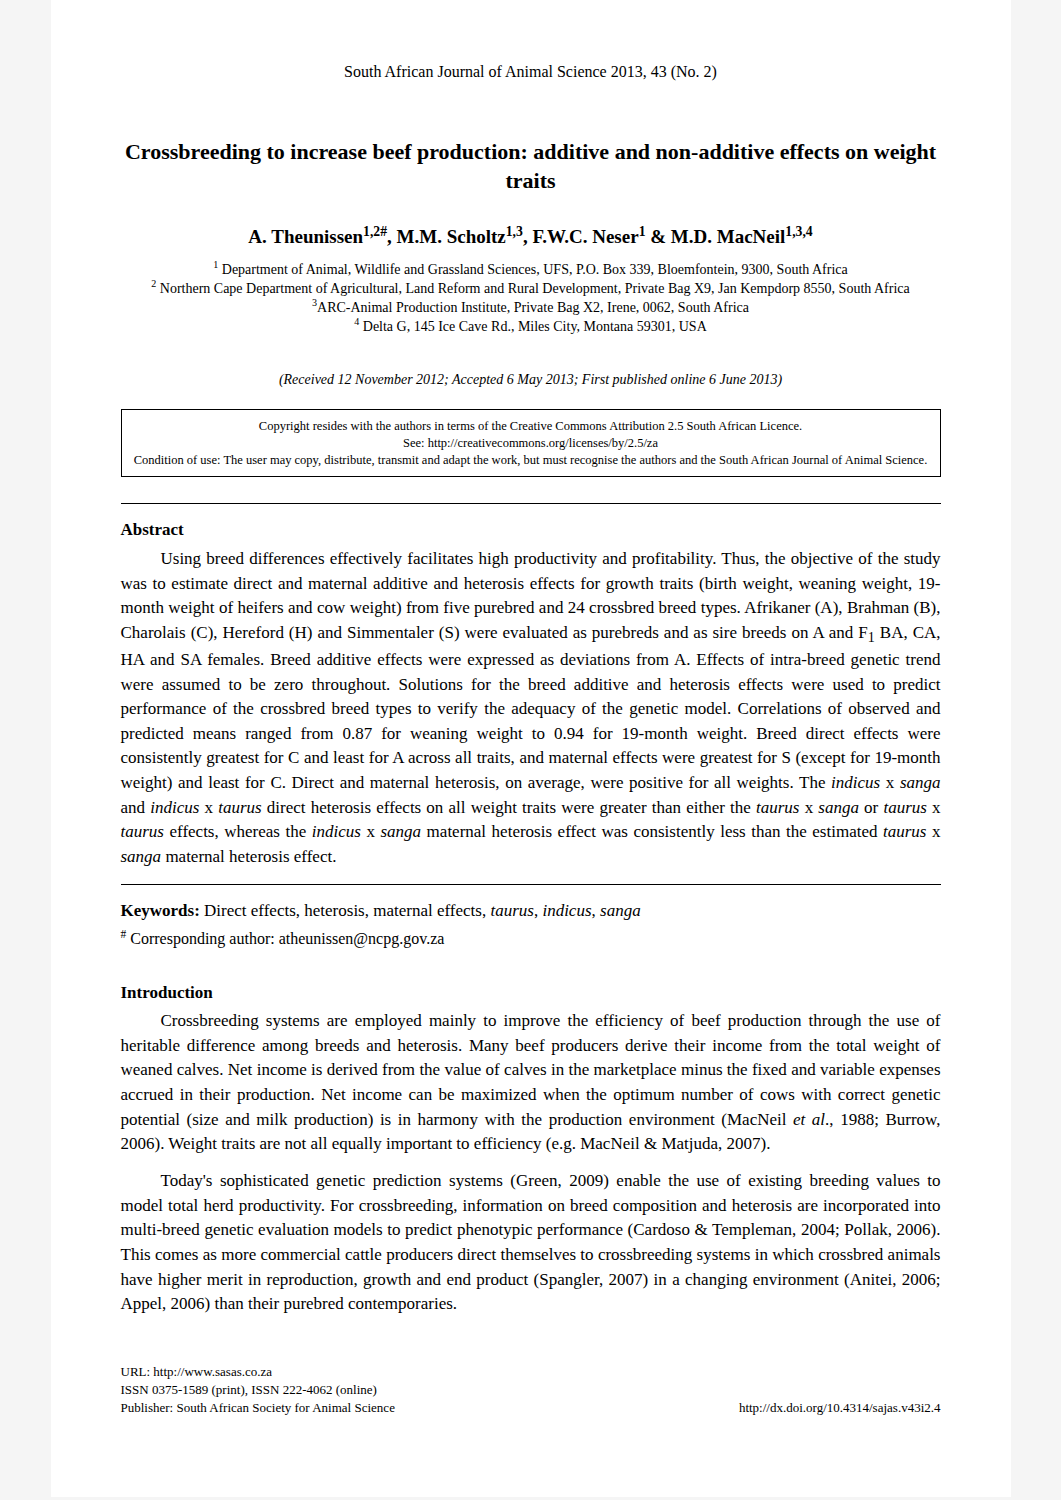South African Journal of Animal Science 2013, 43 (No. 2)
Crossbreeding to increase beef production: additive and non-additive effects on weight traits
A. Theunissen1,2#, M.M. Scholtz1,3, F.W.C. Neser1 & M.D. MacNeil1,3,4
1 Department of Animal, Wildlife and Grassland Sciences, UFS, P.O. Box 339, Bloemfontein, 9300, South Africa
2 Northern Cape Department of Agricultural, Land Reform and Rural Development, Private Bag X9, Jan Kempdorp 8550, South Africa
3ARC-Animal Production Institute, Private Bag X2, Irene, 0062, South Africa
4 Delta G, 145 Ice Cave Rd., Miles City, Montana 59301, USA
(Received 12 November 2012; Accepted 6 May 2013; First published online 6 June 2013)
Copyright resides with the authors in terms of the Creative Commons Attribution 2.5 South African Licence.
See: http://creativecommons.org/licenses/by/2.5/za
Condition of use: The user may copy, distribute, transmit and adapt the work, but must recognise the authors and the South African Journal of Animal Science.
Abstract
Using breed differences effectively facilitates high productivity and profitability. Thus, the objective of the study was to estimate direct and maternal additive and heterosis effects for growth traits (birth weight, weaning weight, 19-month weight of heifers and cow weight) from five purebred and 24 crossbred breed types. Afrikaner (A), Brahman (B), Charolais (C), Hereford (H) and Simmentaler (S) were evaluated as purebreds and as sire breeds on A and F1 BA, CA, HA and SA females. Breed additive effects were expressed as deviations from A. Effects of intra-breed genetic trend were assumed to be zero throughout. Solutions for the breed additive and heterosis effects were used to predict performance of the crossbred breed types to verify the adequacy of the genetic model. Correlations of observed and predicted means ranged from 0.87 for weaning weight to 0.94 for 19-month weight. Breed direct effects were consistently greatest for C and least for A across all traits, and maternal effects were greatest for S (except for 19-month weight) and least for C. Direct and maternal heterosis, on average, were positive for all weights. The indicus x sanga and indicus x taurus direct heterosis effects on all weight traits were greater than either the taurus x sanga or taurus x taurus effects, whereas the indicus x sanga maternal heterosis effect was consistently less than the estimated taurus x sanga maternal heterosis effect.
Keywords: Direct effects, heterosis, maternal effects, taurus, indicus, sanga
# Corresponding author: atheunissen@ncpg.gov.za
Introduction
Crossbreeding systems are employed mainly to improve the efficiency of beef production through the use of heritable difference among breeds and heterosis. Many beef producers derive their income from the total weight of weaned calves. Net income is derived from the value of calves in the marketplace minus the fixed and variable expenses accrued in their production. Net income can be maximized when the optimum number of cows with correct genetic potential (size and milk production) is in harmony with the production environment (MacNeil et al., 1988; Burrow, 2006). Weight traits are not all equally important to efficiency (e.g. MacNeil & Matjuda, 2007).
Today's sophisticated genetic prediction systems (Green, 2009) enable the use of existing breeding values to model total herd productivity. For crossbreeding, information on breed composition and heterosis are incorporated into multi-breed genetic evaluation models to predict phenotypic performance (Cardoso & Templeman, 2004; Pollak, 2006). This comes as more commercial cattle producers direct themselves to crossbreeding systems in which crossbred animals have higher merit in reproduction, growth and end product (Spangler, 2007) in a changing environment (Anitei, 2006; Appel, 2006) than their purebred contemporaries.
URL: http://www.sasas.co.za
ISSN 0375-1589 (print), ISSN 222-4062 (online)
Publisher: South African Society for Animal Science http://dx.doi.org/10.4314/sajas.v43i2.4